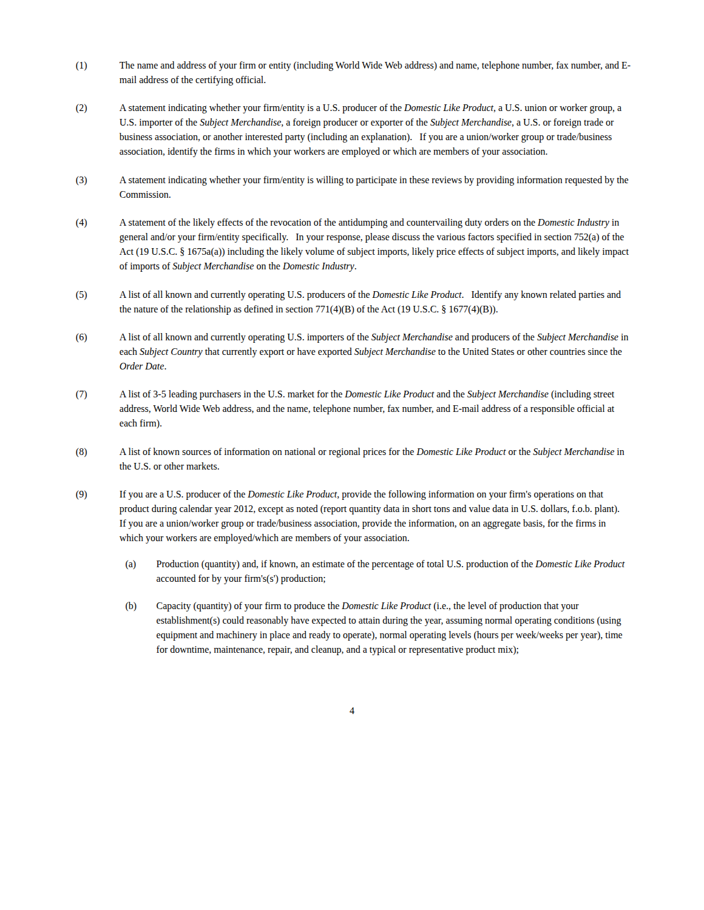(1) The name and address of your firm or entity (including World Wide Web address) and name, telephone number, fax number, and E-mail address of the certifying official.
(2) A statement indicating whether your firm/entity is a U.S. producer of the Domestic Like Product, a U.S. union or worker group, a U.S. importer of the Subject Merchandise, a foreign producer or exporter of the Subject Merchandise, a U.S. or foreign trade or business association, or another interested party (including an explanation). If you are a union/worker group or trade/business association, identify the firms in which your workers are employed or which are members of your association.
(3) A statement indicating whether your firm/entity is willing to participate in these reviews by providing information requested by the Commission.
(4) A statement of the likely effects of the revocation of the antidumping and countervailing duty orders on the Domestic Industry in general and/or your firm/entity specifically. In your response, please discuss the various factors specified in section 752(a) of the Act (19 U.S.C. § 1675a(a)) including the likely volume of subject imports, likely price effects of subject imports, and likely impact of imports of Subject Merchandise on the Domestic Industry.
(5) A list of all known and currently operating U.S. producers of the Domestic Like Product. Identify any known related parties and the nature of the relationship as defined in section 771(4)(B) of the Act (19 U.S.C. § 1677(4)(B)).
(6) A list of all known and currently operating U.S. importers of the Subject Merchandise and producers of the Subject Merchandise in each Subject Country that currently export or have exported Subject Merchandise to the United States or other countries since the Order Date.
(7) A list of 3-5 leading purchasers in the U.S. market for the Domestic Like Product and the Subject Merchandise (including street address, World Wide Web address, and the name, telephone number, fax number, and E-mail address of a responsible official at each firm).
(8) A list of known sources of information on national or regional prices for the Domestic Like Product or the Subject Merchandise in the U.S. or other markets.
(9) If you are a U.S. producer of the Domestic Like Product, provide the following information on your firm's operations on that product during calendar year 2012, except as noted (report quantity data in short tons and value data in U.S. dollars, f.o.b. plant). If you are a union/worker group or trade/business association, provide the information, on an aggregate basis, for the firms in which your workers are employed/which are members of your association.
(a) Production (quantity) and, if known, an estimate of the percentage of total U.S. production of the Domestic Like Product accounted for by your firm's(s') production;
(b) Capacity (quantity) of your firm to produce the Domestic Like Product (i.e., the level of production that your establishment(s) could reasonably have expected to attain during the year, assuming normal operating conditions (using equipment and machinery in place and ready to operate), normal operating levels (hours per week/weeks per year), time for downtime, maintenance, repair, and cleanup, and a typical or representative product mix);
4